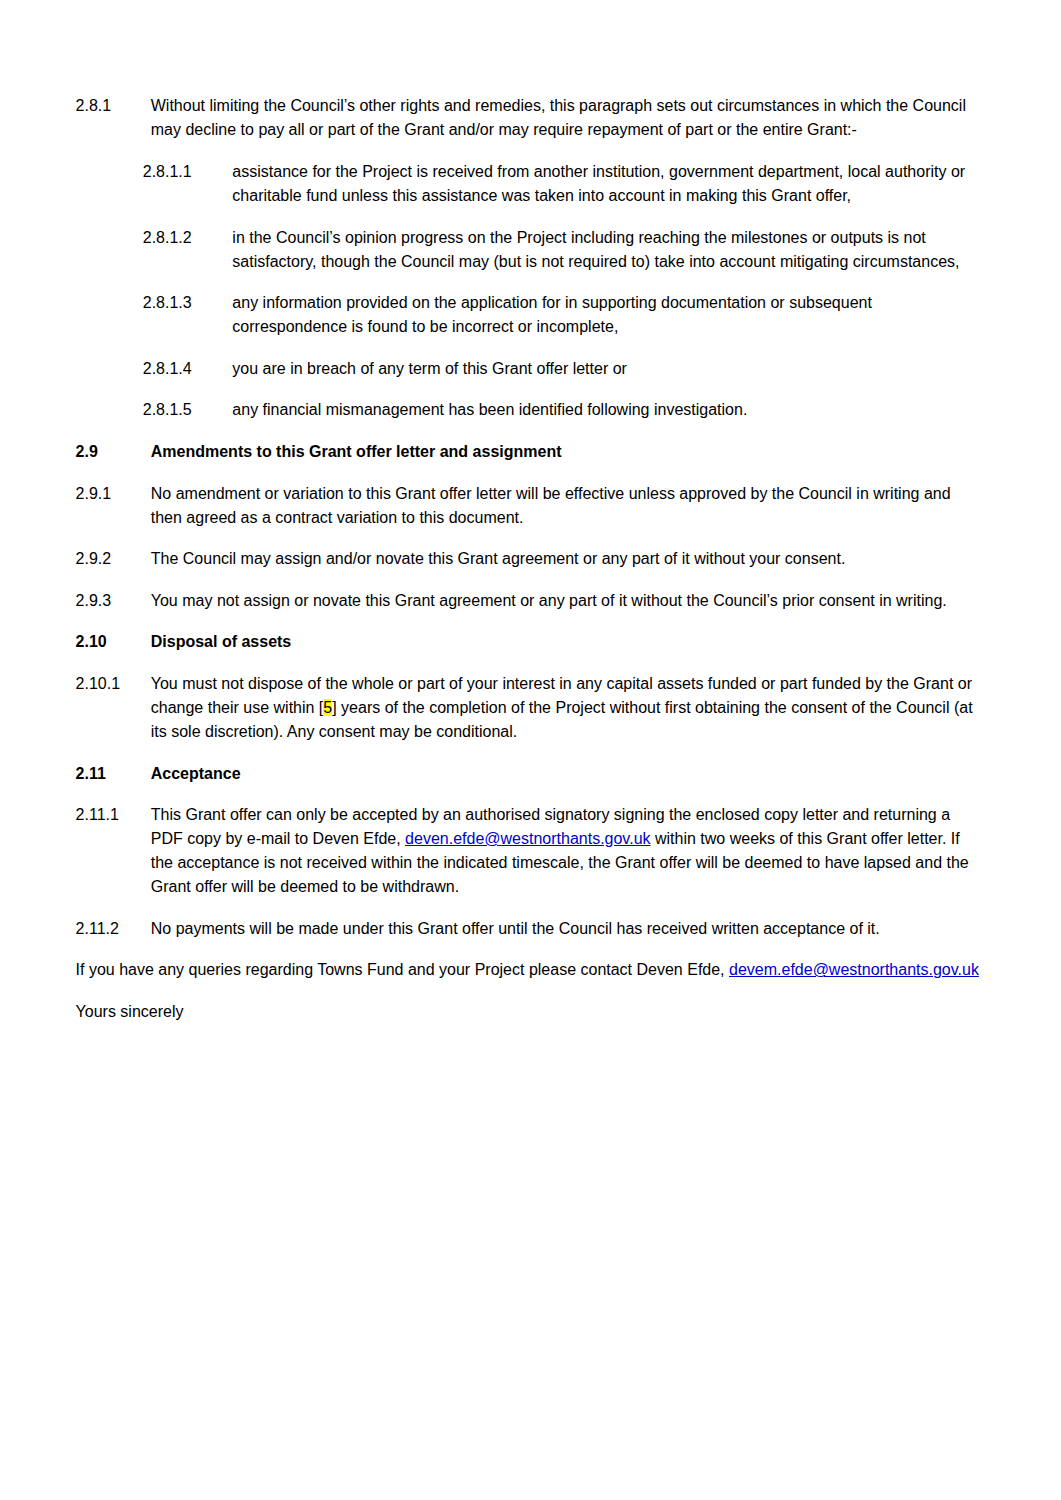2.8.1
Without limiting the Council’s other rights and remedies, this paragraph sets out circumstances in which the Council may decline to pay all or part of the Grant and/or may require repayment of part or the entire Grant:-
2.8.1.1
assistance for the Project is received from another institution, government department, local authority or charitable fund unless this assistance was taken into account in making this Grant offer,
2.8.1.2
in the Council’s opinion progress on the Project including reaching the milestones or outputs is not satisfactory, though the Council may (but is not required to) take into account mitigating circumstances,
2.8.1.3
any information provided on the application for in supporting documentation or subsequent correspondence is found to be incorrect or incomplete,
2.8.1.4
you are in breach of any term of this Grant offer letter or
2.8.1.5
any financial mismanagement has been identified following investigation.
2.9
Amendments to this Grant offer letter and assignment
2.9.1
No amendment or variation to this Grant offer letter will be effective unless approved by the Council in writing and then agreed as a contract variation to this document.
2.9.2
The Council may assign and/or novate this Grant agreement or any part of it without your consent.
2.9.3
You may not assign or novate this Grant agreement or any part of it without the Council’s prior consent in writing.
2.10
Disposal of assets
2.10.1
You must not dispose of the whole or part of your interest in any capital assets funded or part funded by the Grant or change their use within [5] years of the completion of the Project without first obtaining the consent of the Council (at its sole discretion). Any consent may be conditional.
2.11
Acceptance
2.11.1
This Grant offer can only be accepted by an authorised signatory signing the enclosed copy letter and returning a PDF copy by e-mail to Deven Efde, deven.efde@westnorthants.gov.uk within two weeks of this Grant offer letter. If the acceptance is not received within the indicated timescale, the Grant offer will be deemed to have lapsed and the Grant offer will be deemed to be withdrawn.
2.11.2
No payments will be made under this Grant offer until the Council has received written acceptance of it.
If you have any queries regarding Towns Fund and your Project please contact Deven Efde, devem.efde@westnorthants.gov.uk
Yours sincerely